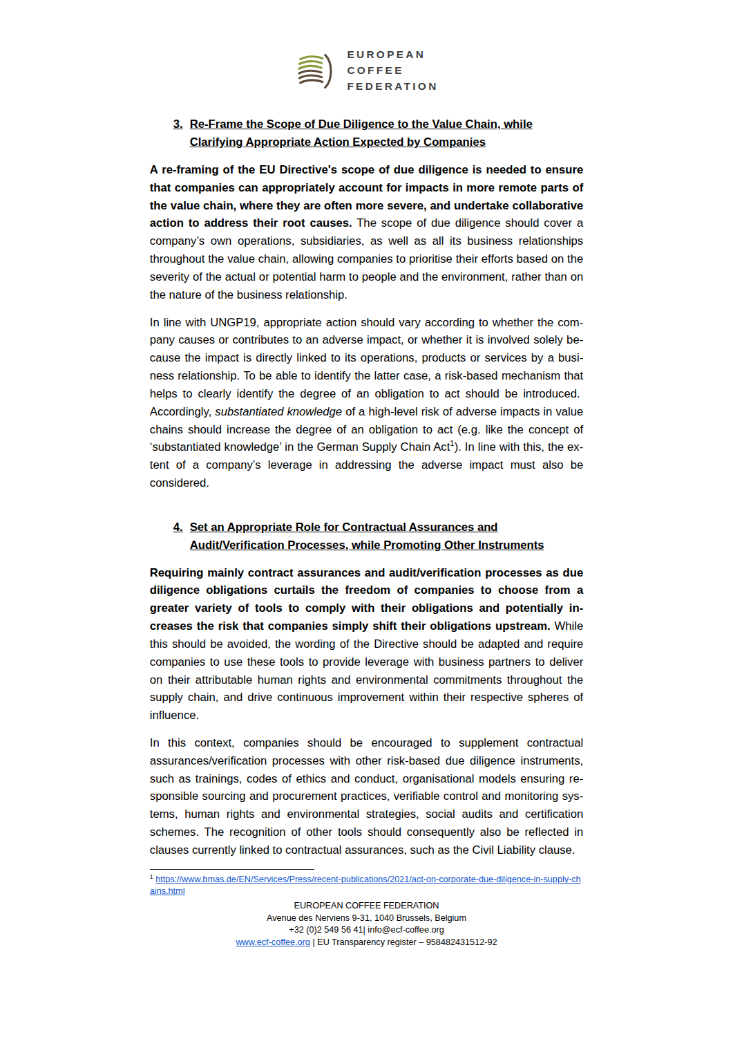EUROPEAN
COFFEE
FEDERATION
3. Re-Frame the Scope of Due Diligence to the Value Chain, while Clarifying Appropriate Action Expected by Companies
A re-framing of the EU Directive's scope of due diligence is needed to ensure that companies can appropriately account for impacts in more remote parts of the value chain, where they are often more severe, and undertake collaborative action to address their root causes. The scope of due diligence should cover a company’s own operations, subsidiaries, as well as all its business relationships throughout the value chain, allowing companies to prioritise their efforts based on the severity of the actual or potential harm to people and the environment, rather than on the nature of the business relationship.
In line with UNGP19, appropriate action should vary according to whether the company causes or contributes to an adverse impact, or whether it is involved solely because the impact is directly linked to its operations, products or services by a business relationship. To be able to identify the latter case, a risk-based mechanism that helps to clearly identify the degree of an obligation to act should be introduced. Accordingly, substantiated knowledge of a high-level risk of adverse impacts in value chains should increase the degree of an obligation to act (e.g. like the concept of ‘substantiated knowledge’ in the German Supply Chain Act1). In line with this, the extent of a company’s leverage in addressing the adverse impact must also be considered.
4. Set an Appropriate Role for Contractual Assurances and Audit/Verification Processes, while Promoting Other Instruments
Requiring mainly contract assurances and audit/verification processes as due diligence obligations curtails the freedom of companies to choose from a greater variety of tools to comply with their obligations and potentially increases the risk that companies simply shift their obligations upstream. While this should be avoided, the wording of the Directive should be adapted and require companies to use these tools to provide leverage with business partners to deliver on their attributable human rights and environmental commitments throughout the supply chain, and drive continuous improvement within their respective spheres of influence.
In this context, companies should be encouraged to supplement contractual assurances/verification processes with other risk-based due diligence instruments, such as trainings, codes of ethics and conduct, organisational models ensuring responsible sourcing and procurement practices, verifiable control and monitoring systems, human rights and environmental strategies, social audits and certification schemes. The recognition of other tools should consequently also be reflected in clauses currently linked to contractual assurances, such as the Civil Liability clause.
1 https://www.bmas.de/EN/Services/Press/recent-publications/2021/act-on-corporate-due-diligence-in-supply-chains.html
EUROPEAN COFFEE FEDERATION
Avenue des Nerviens 9-31, 1040 Brussels, Belgium
+32 (0)2 549 56 41| info@ecf-coffee.org
www.ecf-coffee.org | EU Transparency register – 958482431512-92